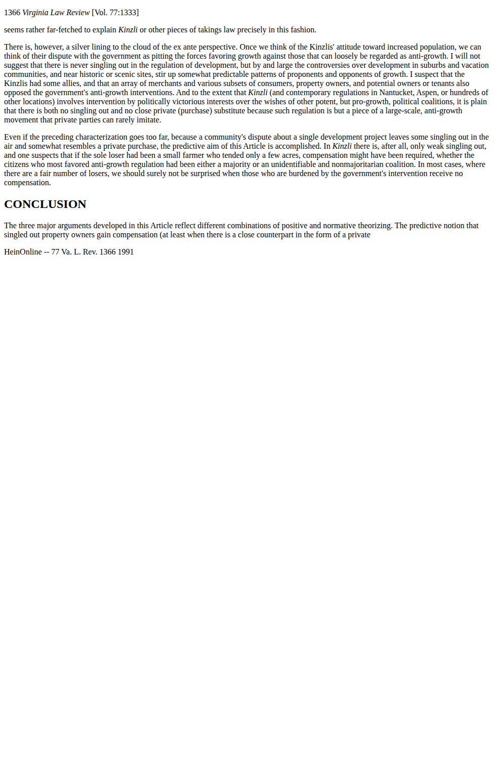1366 Virginia Law Review [Vol. 77:1333]
seems rather far-fetched to explain Kinzli or other pieces of takings law precisely in this fashion.
There is, however, a silver lining to the cloud of the ex ante perspective. Once we think of the Kinzlis' attitude toward increased population, we can think of their dispute with the government as pitting the forces favoring growth against those that can loosely be regarded as anti-growth. I will not suggest that there is never singling out in the regulation of development, but by and large the controversies over development in suburbs and vacation communities, and near historic or scenic sites, stir up somewhat predictable patterns of proponents and opponents of growth. I suspect that the Kinzlis had some allies, and that an array of merchants and various subsets of consumers, property owners, and potential owners or tenants also opposed the government's anti-growth interventions. And to the extent that Kinzli (and contemporary regulations in Nantucket, Aspen, or hundreds of other locations) involves intervention by politically victorious interests over the wishes of other potent, but pro-growth, political coalitions, it is plain that there is both no singling out and no close private (purchase) substitute because such regulation is but a piece of a large-scale, anti-growth movement that private parties can rarely imitate.
Even if the preceding characterization goes too far, because a community's dispute about a single development project leaves some singling out in the air and somewhat resembles a private purchase, the predictive aim of this Article is accomplished. In Kinzli there is, after all, only weak singling out, and one suspects that if the sole loser had been a small farmer who tended only a few acres, compensation might have been required, whether the citizens who most favored anti-growth regulation had been either a majority or an unidentifiable and nonmajoritarian coalition. In most cases, where there are a fair number of losers, we should surely not be surprised when those who are burdened by the government's intervention receive no compensation.
CONCLUSION
The three major arguments developed in this Article reflect different combinations of positive and normative theorizing. The predictive notion that singled out property owners gain compensation (at least when there is a close counterpart in the form of a private
HeinOnline -- 77 Va. L. Rev. 1366 1991